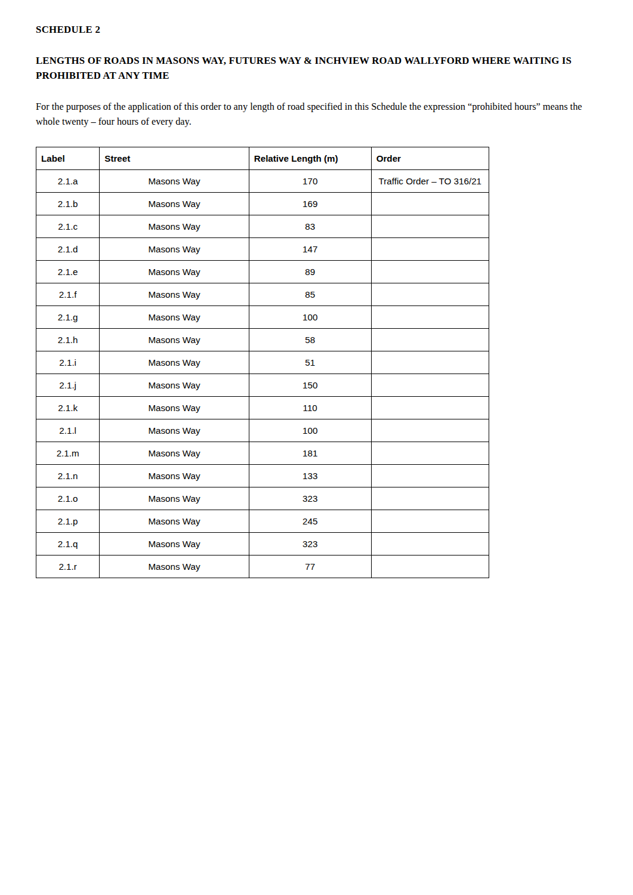SCHEDULE 2
Lengths of roads in Masons Way, Futures Way & Inchview Road Wallyford where waiting is prohibited at any time
For the purposes of the application of this order to any length of road specified in this Schedule the expression “prohibited hours” means the whole twenty – four hours of every day.
| Label | Street | Relative Length (m) | Order |
| --- | --- | --- | --- |
| 2.1.a | Masons Way | 170 | Traffic Order – TO 316/21 |
| 2.1.b | Masons Way | 169 | |
| 2.1.c | Masons Way | 83 | |
| 2.1.d | Masons Way | 147 | |
| 2.1.e | Masons Way | 89 | |
| 2.1.f | Masons Way | 85 | |
| 2.1.g | Masons Way | 100 | |
| 2.1.h | Masons Way | 58 | |
| 2.1.i | Masons Way | 51 | |
| 2.1.j | Masons Way | 150 | |
| 2.1.k | Masons Way | 110 | |
| 2.1.l | Masons Way | 100 | |
| 2.1.m | Masons Way | 181 | |
| 2.1.n | Masons Way | 133 | |
| 2.1.o | Masons Way | 323 | |
| 2.1.p | Masons Way | 245 | |
| 2.1.q | Masons Way | 323 | |
| 2.1.r | Masons Way | 77 | |